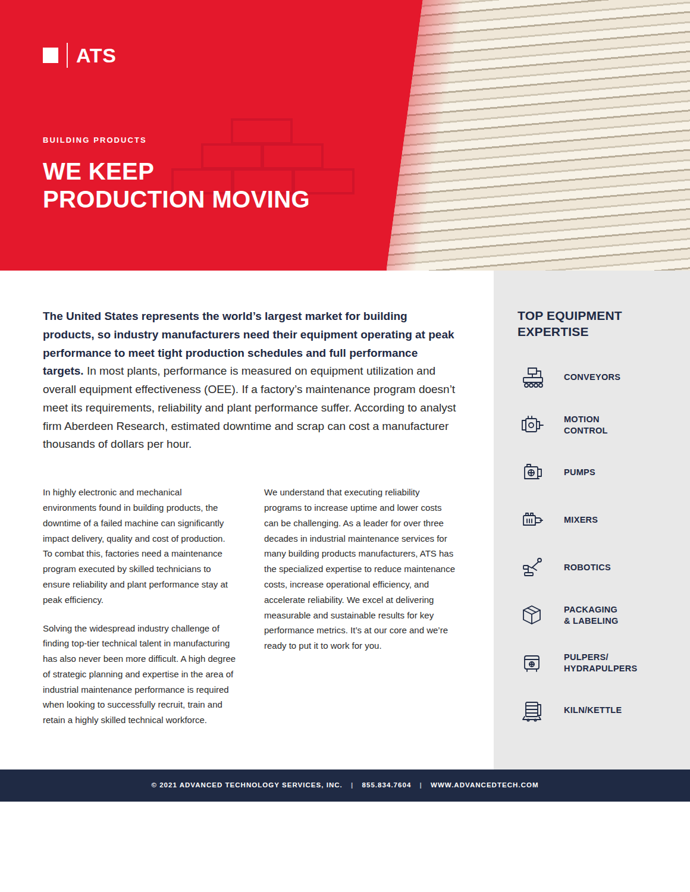ATS
Building Products
We Keep
Production Moving
The United States represents the world’s largest market for building products, so industry manufacturers need their equipment operating at peak performance to meet tight production schedules and full performance targets. In most plants, performance is measured on equipment utilization and overall equipment effectiveness (OEE). If a factory’s maintenance program doesn’t meet its requirements, reliability and plant performance suffer. According to analyst firm Aberdeen Research, estimated downtime and scrap can cost a manufacturer thousands of dollars per hour.
In highly electronic and mechanical environments found in building products, the downtime of a failed machine can significantly impact delivery, quality and cost of production. To combat this, factories need a maintenance program executed by skilled technicians to ensure reliability and plant performance stay at peak efficiency.
Solving the widespread industry challenge of finding top-tier technical talent in manufacturing has also never been more difficult. A high degree of strategic planning and expertise in the area of industrial maintenance performance is required when looking to successfully recruit, train and retain a highly skilled technical workforce.
We understand that executing reliability programs to increase uptime and lower costs can be challenging. As a leader for over three decades in industrial maintenance services for many building products manufacturers, ATS has the specialized expertise to reduce maintenance costs, increase operational efficiency, and accelerate reliability. We excel at delivering measurable and sustainable results for key performance metrics. It’s at our core and we’re ready to put it to work for you.
Top Equipment
Expertise
Conveyors
Motion
Control
Pumps
Mixers
Robotics
Packaging
& Labeling
Pulpers/
Hydrapulpers
Kiln/Kettle
© 2021 Advanced Technology Services, Inc. | 855.834.7604 | www.advancedtech.com